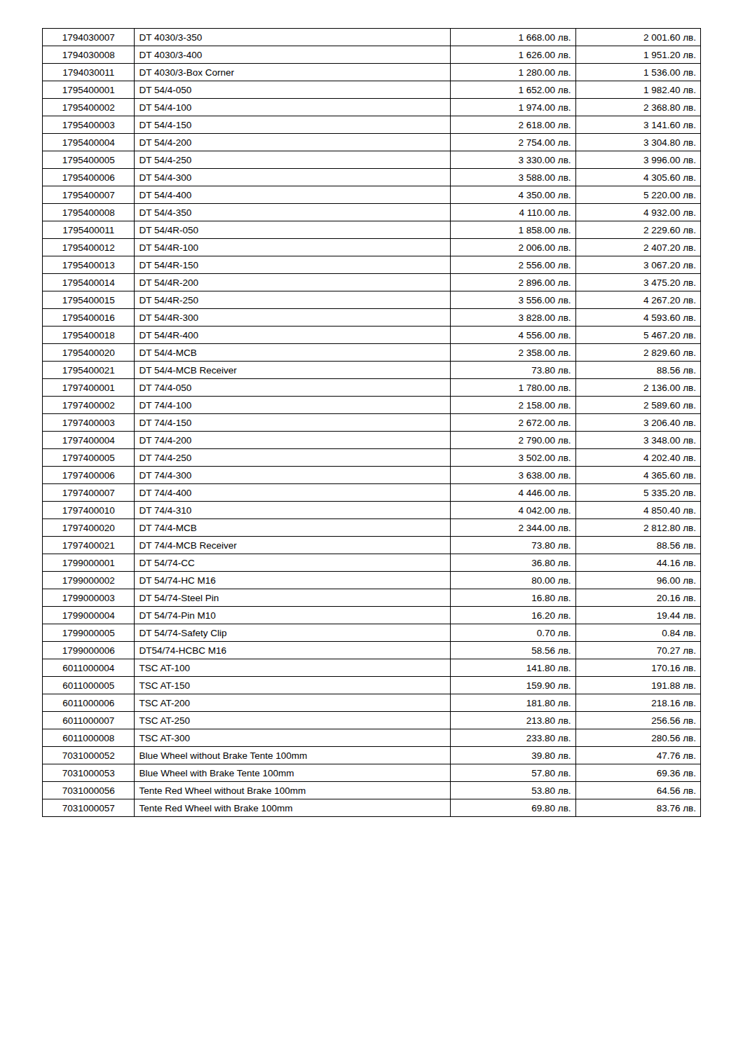| 1794030007 | DT 4030/3-350 | 1 668.00 лв. | 2 001.60 лв. |
| 1794030008 | DT 4030/3-400 | 1 626.00 лв. | 1 951.20 лв. |
| 1794030011 | DT 4030/3-Box Corner | 1 280.00 лв. | 1 536.00 лв. |
| 1795400001 | DT 54/4-050 | 1 652.00 лв. | 1 982.40 лв. |
| 1795400002 | DT 54/4-100 | 1 974.00 лв. | 2 368.80 лв. |
| 1795400003 | DT 54/4-150 | 2 618.00 лв. | 3 141.60 лв. |
| 1795400004 | DT 54/4-200 | 2 754.00 лв. | 3 304.80 лв. |
| 1795400005 | DT 54/4-250 | 3 330.00 лв. | 3 996.00 лв. |
| 1795400006 | DT 54/4-300 | 3 588.00 лв. | 4 305.60 лв. |
| 1795400007 | DT 54/4-400 | 4 350.00 лв. | 5 220.00 лв. |
| 1795400008 | DT 54/4-350 | 4 110.00 лв. | 4 932.00 лв. |
| 1795400011 | DT 54/4R-050 | 1 858.00 лв. | 2 229.60 лв. |
| 1795400012 | DT 54/4R-100 | 2 006.00 лв. | 2 407.20 лв. |
| 1795400013 | DT 54/4R-150 | 2 556.00 лв. | 3 067.20 лв. |
| 1795400014 | DT 54/4R-200 | 2 896.00 лв. | 3 475.20 лв. |
| 1795400015 | DT 54/4R-250 | 3 556.00 лв. | 4 267.20 лв. |
| 1795400016 | DT 54/4R-300 | 3 828.00 лв. | 4 593.60 лв. |
| 1795400018 | DT 54/4R-400 | 4 556.00 лв. | 5 467.20 лв. |
| 1795400020 | DT 54/4-MCB | 2 358.00 лв. | 2 829.60 лв. |
| 1795400021 | DT 54/4-MCB Receiver | 73.80 лв. | 88.56 лв. |
| 1797400001 | DT 74/4-050 | 1 780.00 лв. | 2 136.00 лв. |
| 1797400002 | DT 74/4-100 | 2 158.00 лв. | 2 589.60 лв. |
| 1797400003 | DT 74/4-150 | 2 672.00 лв. | 3 206.40 лв. |
| 1797400004 | DT 74/4-200 | 2 790.00 лв. | 3 348.00 лв. |
| 1797400005 | DT 74/4-250 | 3 502.00 лв. | 4 202.40 лв. |
| 1797400006 | DT 74/4-300 | 3 638.00 лв. | 4 365.60 лв. |
| 1797400007 | DT 74/4-400 | 4 446.00 лв. | 5 335.20 лв. |
| 1797400010 | DT 74/4-310 | 4 042.00 лв. | 4 850.40 лв. |
| 1797400020 | DT 74/4-MCB | 2 344.00 лв. | 2 812.80 лв. |
| 1797400021 | DT 74/4-MCB Receiver | 73.80 лв. | 88.56 лв. |
| 1799000001 | DT 54/74-CC | 36.80 лв. | 44.16 лв. |
| 1799000002 | DT 54/74-HC M16 | 80.00 лв. | 96.00 лв. |
| 1799000003 | DT 54/74-Steel Pin | 16.80 лв. | 20.16 лв. |
| 1799000004 | DT 54/74-Pin M10 | 16.20 лв. | 19.44 лв. |
| 1799000005 | DT 54/74-Safety Clip | 0.70 лв. | 0.84 лв. |
| 1799000006 | DT54/74-HCBC M16 | 58.56 лв. | 70.27 лв. |
| 6011000004 | TSC AT-100 | 141.80 лв. | 170.16 лв. |
| 6011000005 | TSC AT-150 | 159.90 лв. | 191.88 лв. |
| 6011000006 | TSC AT-200 | 181.80 лв. | 218.16 лв. |
| 6011000007 | TSC AT-250 | 213.80 лв. | 256.56 лв. |
| 6011000008 | TSC AT-300 | 233.80 лв. | 280.56 лв. |
| 7031000052 | Blue Wheel without Brake Tente 100mm | 39.80 лв. | 47.76 лв. |
| 7031000053 | Blue Wheel with Brake Tente 100mm | 57.80 лв. | 69.36 лв. |
| 7031000056 | Tente Red Wheel without Brake 100mm | 53.80 лв. | 64.56 лв. |
| 7031000057 | Tente Red Wheel with Brake 100mm | 69.80 лв. | 83.76 лв. |